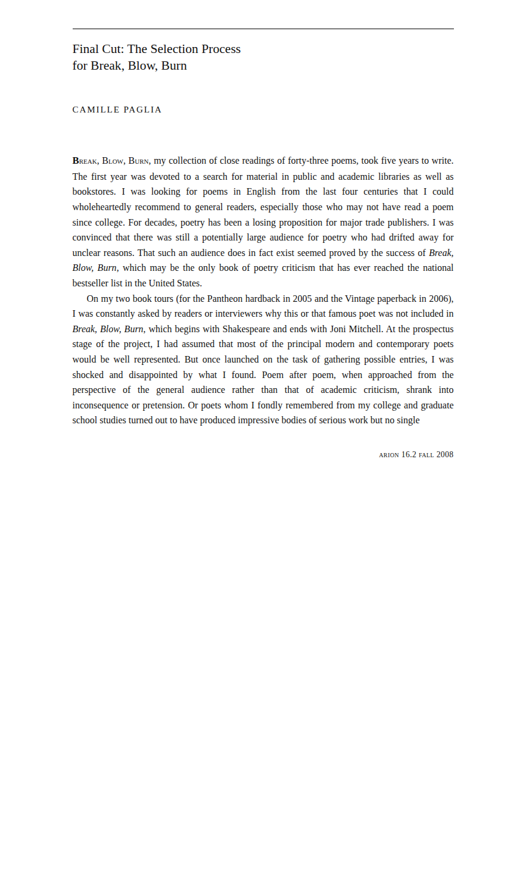Final Cut: The Selection Process
for Break, Blow, Burn
Camille Paglia
Break, Blow, Burn, my collection of close readings of forty-three poems, took five years to write. The first year was devoted to a search for material in public and academic libraries as well as bookstores. I was looking for poems in English from the last four centuries that I could wholeheartedly recommend to general readers, especially those who may not have read a poem since college. For decades, poetry has been a losing proposition for major trade publishers. I was convinced that there was still a potentially large audience for poetry who had drifted away for unclear reasons. That such an audience does in fact exist seemed proved by the success of Break, Blow, Burn, which may be the only book of poetry criticism that has ever reached the national bestseller list in the United States.
On my two book tours (for the Pantheon hardback in 2005 and the Vintage paperback in 2006), I was constantly asked by readers or interviewers why this or that famous poet was not included in Break, Blow, Burn, which begins with Shakespeare and ends with Joni Mitchell. At the prospectus stage of the project, I had assumed that most of the principal modern and contemporary poets would be well represented. But once launched on the task of gathering possible entries, I was shocked and disappointed by what I found. Poem after poem, when approached from the perspective of the general audience rather than that of academic criticism, shrank into inconsequence or pretension. Or poets whom I fondly remembered from my college and graduate school studies turned out to have produced impressive bodies of serious work but no single
arion 16.2 fall 2008